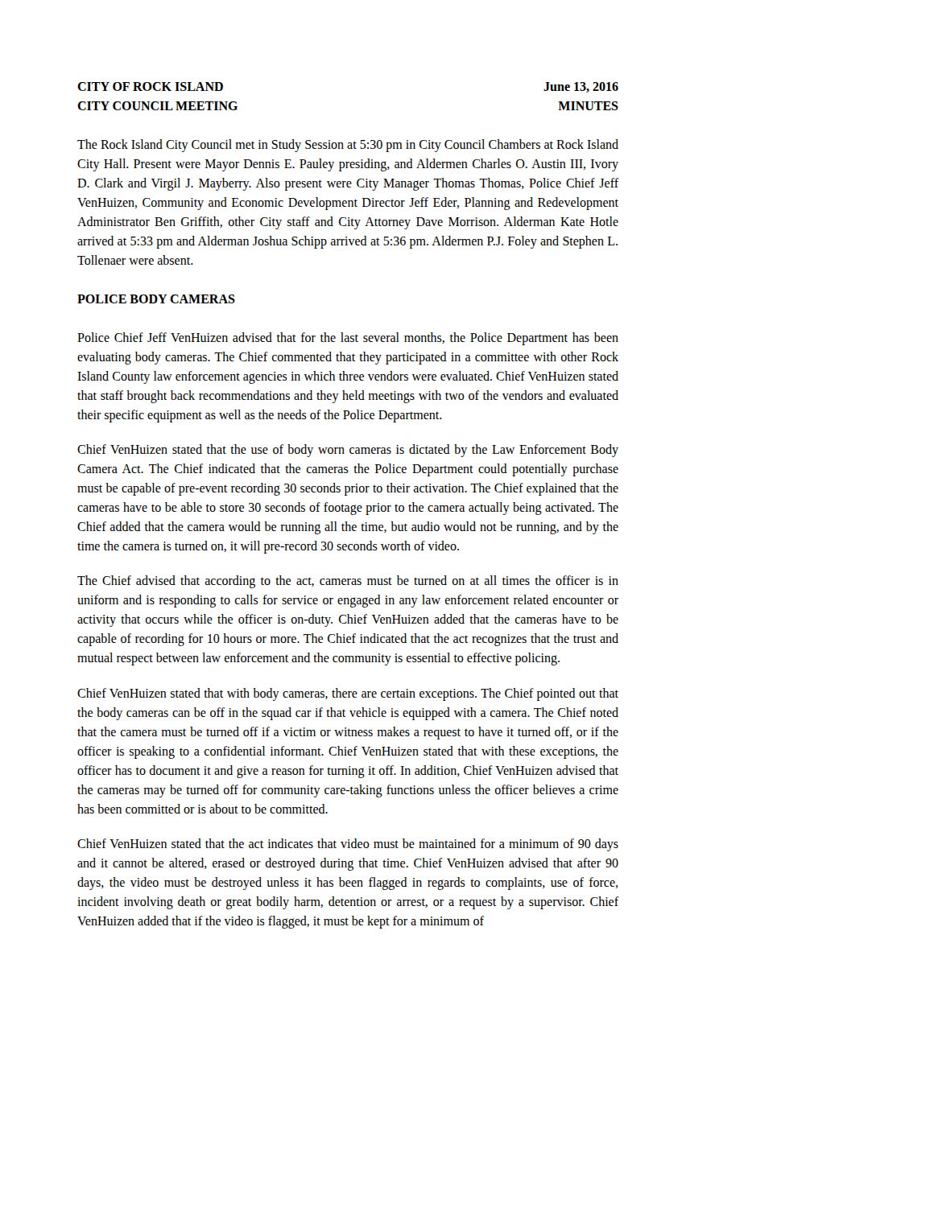CITY OF ROCK ISLAND
CITY COUNCIL MEETING
June 13, 2016
MINUTES
The Rock Island City Council met in Study Session at 5:30 pm in City Council Chambers at Rock Island City Hall. Present were Mayor Dennis E. Pauley presiding, and Aldermen Charles O. Austin III, Ivory D. Clark and Virgil J. Mayberry. Also present were City Manager Thomas Thomas, Police Chief Jeff VenHuizen, Community and Economic Development Director Jeff Eder, Planning and Redevelopment Administrator Ben Griffith, other City staff and City Attorney Dave Morrison. Alderman Kate Hotle arrived at 5:33 pm and Alderman Joshua Schipp arrived at 5:36 pm. Aldermen P.J. Foley and Stephen L. Tollenaer were absent.
POLICE BODY CAMERAS
Police Chief Jeff VenHuizen advised that for the last several months, the Police Department has been evaluating body cameras. The Chief commented that they participated in a committee with other Rock Island County law enforcement agencies in which three vendors were evaluated. Chief VenHuizen stated that staff brought back recommendations and they held meetings with two of the vendors and evaluated their specific equipment as well as the needs of the Police Department.
Chief VenHuizen stated that the use of body worn cameras is dictated by the Law Enforcement Body Camera Act. The Chief indicated that the cameras the Police Department could potentially purchase must be capable of pre-event recording 30 seconds prior to their activation. The Chief explained that the cameras have to be able to store 30 seconds of footage prior to the camera actually being activated. The Chief added that the camera would be running all the time, but audio would not be running, and by the time the camera is turned on, it will pre-record 30 seconds worth of video.
The Chief advised that according to the act, cameras must be turned on at all times the officer is in uniform and is responding to calls for service or engaged in any law enforcement related encounter or activity that occurs while the officer is on-duty. Chief VenHuizen added that the cameras have to be capable of recording for 10 hours or more. The Chief indicated that the act recognizes that the trust and mutual respect between law enforcement and the community is essential to effective policing.
Chief VenHuizen stated that with body cameras, there are certain exceptions. The Chief pointed out that the body cameras can be off in the squad car if that vehicle is equipped with a camera. The Chief noted that the camera must be turned off if a victim or witness makes a request to have it turned off, or if the officer is speaking to a confidential informant. Chief VenHuizen stated that with these exceptions, the officer has to document it and give a reason for turning it off. In addition, Chief VenHuizen advised that the cameras may be turned off for community care-taking functions unless the officer believes a crime has been committed or is about to be committed.
Chief VenHuizen stated that the act indicates that video must be maintained for a minimum of 90 days and it cannot be altered, erased or destroyed during that time. Chief VenHuizen advised that after 90 days, the video must be destroyed unless it has been flagged in regards to complaints, use of force, incident involving death or great bodily harm, detention or arrest, or a request by a supervisor. Chief VenHuizen added that if the video is flagged, it must be kept for a minimum of